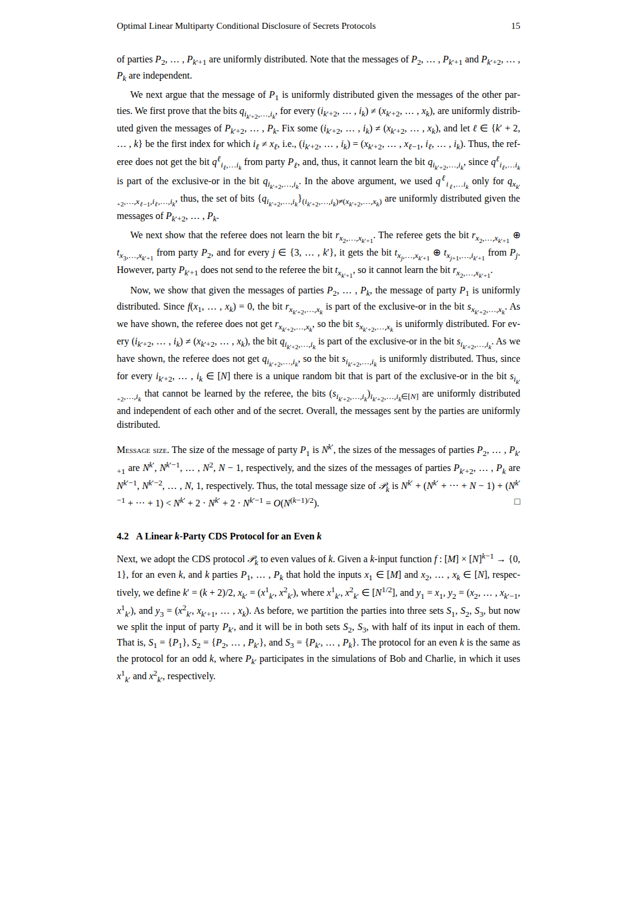15 Optimal Linear Multiparty Conditional Disclosure of Secrets Protocols
of parties P2, … , Pk′+1 are uniformly distributed. Note that the messages of P2, … , Pk′+1 and Pk′+2, … , Pk are independent.
We next argue that the message of P1 is uniformly distributed given the messages of the other parties. We first prove that the bits qik′+2,…,ik, for every (ik′+2, … , ik) ≠ (xk′+2, … , xk), are uniformly distributed given the messages of Pk′+2, … , Pk. Fix some (ik′+2, … , ik) ≠ (xk′+2, … , xk), and let ℓ ∈ {k′ + 2, … , k} be the first index for which iℓ ≠ xℓ, i.e., (ik′+2, … , ik) = (xk′+2, … , xℓ−1, iℓ, … , ik). Thus, the referee does not get the bit qℓiℓ,…ik from party Pℓ, and, thus, it cannot learn the bit qik′+2,…,ik, since qℓiℓ,…ik is part of the exclusive-or in the bit qik′+2,…,ik. In the above argument, we used qℓiℓ,…ik only for qxk′+2,…,xℓ−1,iℓ,…,ik, thus, the set of bits {qik′+2,…,ik}(ik′+2,…,ik)≠(xk′+2,…,xk) are uniformly distributed given the messages of Pk′+2, … , Pk.
We next show that the referee does not learn the bit rx2,…,xk′+1. The referee gets the bit rx2,…,xk′+1 ⊕ tx3,…,xk′+1 from party P2, and for every j ∈ {3, … , k′}, it gets the bit txj,…,xk′+1 ⊕ txj+1,…,ik′+1 from Pj. However, party Pk′+1 does not send to the referee the bit txk′+1, so it cannot learn the bit rx2,…,xk′+1.
Now, we show that given the messages of parties P2, … , Pk, the message of party P1 is uniformly distributed. Since f(x1, … , xk) = 0, the bit rxk′+2,…,xk is part of the exclusive-or in the bit sxk′+2,…,xk. As we have shown, the referee does not get rxk′+2,…,xk, so the bit sxk′+2,…,xk is uniformly distributed. For every (ik′+2, … , ik) ≠ (xk′+2, … , xk), the bit qik′+2,…,ik is part of the exclusive-or in the bit sik′+2,…,ik. As we have shown, the referee does not get qik′+2,…,ik, so the bit sik′+2,…,ik is uniformly distributed. Thus, since for every ik′+2, … , ik ∈ [N] there is a unique random bit that is part of the exclusive-or in the bit sik′+2,…,ik that cannot be learned by the referee, the bits (sik′+2,…,ik)ik′+2,…,ik∈[N] are uniformly distributed and independent of each other and of the secret. Overall, the messages sent by the parties are uniformly distributed.
Message size. The size of the message of party P1 is Nk′, the sizes of the messages of parties P2, … , Pk′+1 are Nk′, Nk′−1, … , N2, N − 1, respectively, and the sizes of the messages of parties Pk′+2, … , Pk are Nk′−1, Nk′−2, … , N, 1, respectively. Thus, the total message size of 𝒫k is Nk′ + (Nk′ + ··· + N − 1) + (Nk′−1 + ··· + 1) < Nk′ + 2 · Nk′ + 2 · Nk′−1 = O(N(k−1)/2). □
4.2 A Linear k-Party CDS Protocol for an Even k
Next, we adopt the CDS protocol 𝒫k to even values of k. Given a k-input function f : [M] × [N]k−1 → {0, 1}, for an even k, and k parties P1, … , Pk that hold the inputs x1 ∈ [M] and x2, … , xk ∈ [N], respectively, we define k′ = (k + 2)/2, xk′ = (x1k′, x2k′), where x1k′, x2k′ ∈ [N1/2], and y1 = x1, y2 = (x2, … , xk′−1, x1k′), and y3 = (x2k′, xk′+1, … , xk). As before, we partition the parties into three sets S1, S2, S3, but now we split the input of party Pk′, and it will be in both sets S2, S3, with half of its input in each of them. That is, S1 = {P1}, S2 = {P2, … , Pk′}, and S3 = {Pk′, … , Pk}. The protocol for an even k is the same as the protocol for an odd k, where Pk′ participates in the simulations of Bob and Charlie, in which it uses x1k′ and x2k′, respectively.